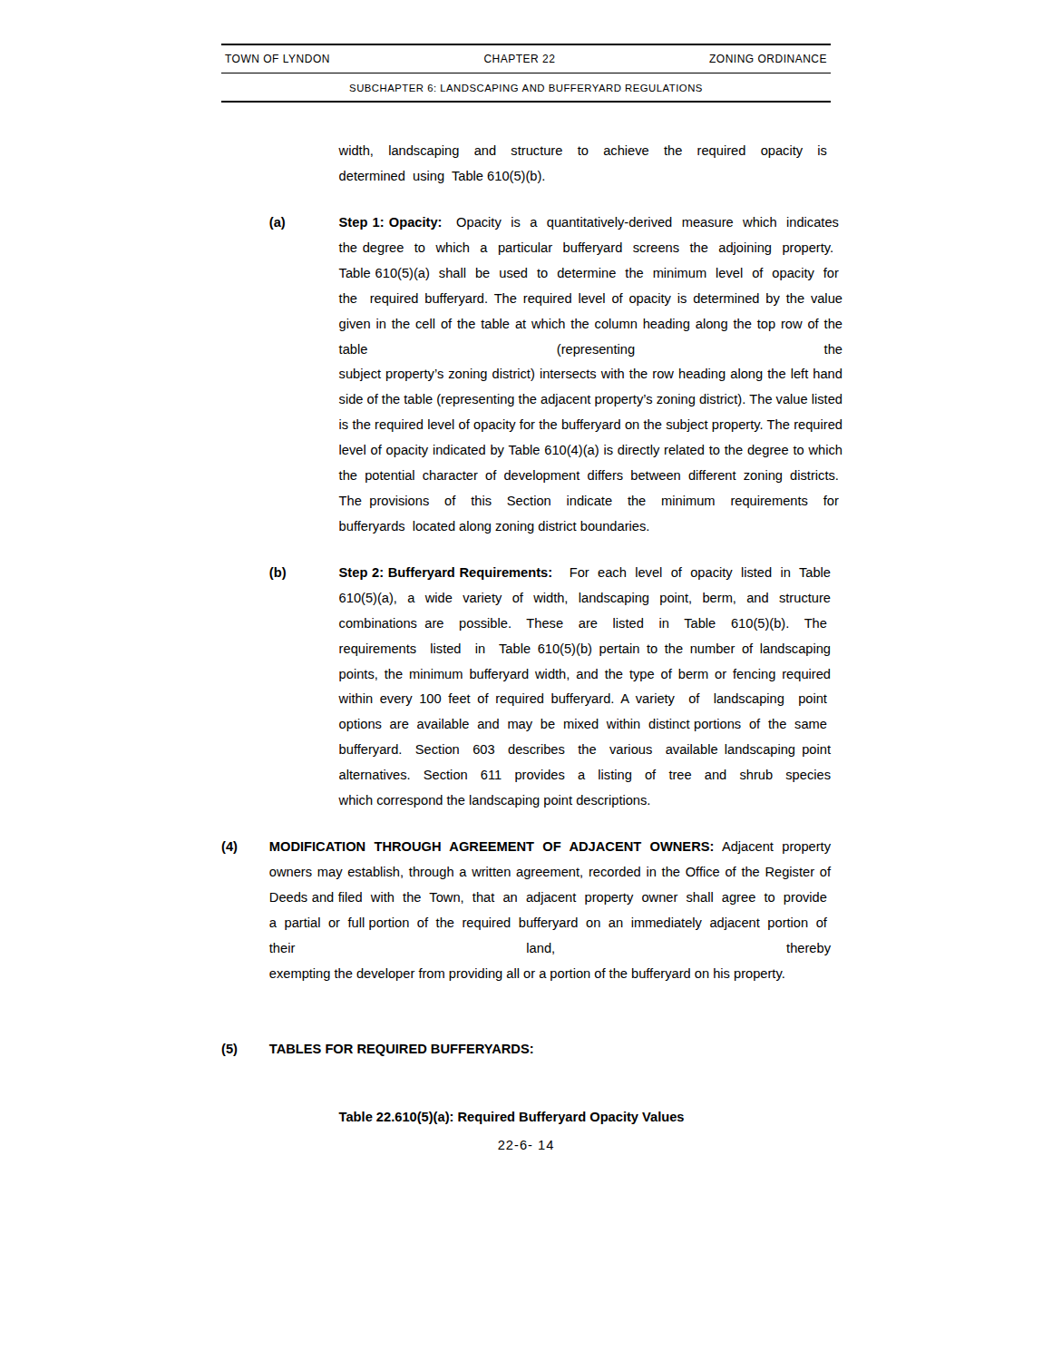TOWN OF LYNDON CHAPTER 22 ZONING ORDINANCE
SUBCHAPTER 6: LANDSCAPING AND BUFFERYARD REGULATIONS
width, landscaping and structure to achieve the required opacity is determined using Table 610(5)(b).
(a)
Step 1: Opacity: Opacity is a quantitatively‑derived measure which indicates the degree to which a particular bufferyard screens the adjoining property. Table 610(5)(a) shall be used to determine the minimum level of opacity for the required bufferyard. The required level of opacity is determined by the value given in the cell of the table at which the column heading along the top row of the table (representing the subject property’s zoning district) intersects with the row heading along the left hand side of the table (representing the adjacent property’s zoning district). The value listed is the required level of opacity for the bufferyard on the subject property. The required level of opacity indicated by Table 610(4)(a) is directly related to the degree to which the potential character of development differs between different zoning districts. The provisions of this Section indicate the minimum requirements for bufferyards located along zoning district boundaries.
(b)
Step 2: Bufferyard Requirements: For each level of opacity listed in Table 610(5)(a), a wide variety of width, landscaping point, berm, and structure combinations are possible. These are listed in Table 610(5)(b). The requirements listed in Table 610(5)(b) pertain to the number of landscaping points, the minimum bufferyard width, and the type of berm or fencing required within every 100 feet of required bufferyard. A variety of landscaping point options are available and may be mixed within distinct portions of the same bufferyard. Section 603 describes the various available landscaping point alternatives. Section 611 provides a listing of tree and shrub species which correspond the landscaping point descriptions.
(4)
MODIFICATION THROUGH AGREEMENT OF ADJACENT OWNERS: Adjacent property owners may establish, through a written agreement, recorded in the Office of the Register of Deeds and filed with the Town, that an adjacent property owner shall agree to provide a partial or full portion of the required bufferyard on an immediately adjacent portion of their land, thereby exempting the developer from providing all or a portion of the bufferyard on his property.
(5)
TABLES FOR REQUIRED BUFFERYARDS:
Table 22.610(5)(a): Required Bufferyard Opacity Values
22-6- 14